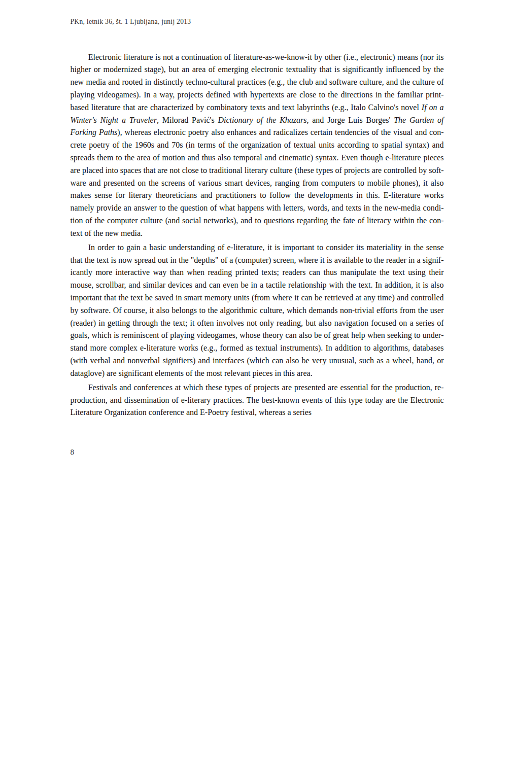PKn, letnik 36, št. 1 Ljubljana, junij 2013
Electronic literature is not a continuation of literature-as-we-know-it by other (i.e., electronic) means (nor its higher or modernized stage), but an area of emerging electronic textuality that is significantly influenced by the new media and rooted in distinctly techno-cultural practices (e.g., the club and software culture, and the culture of playing videogames). In a way, projects defined with hypertexts are close to the directions in the familiar print-based literature that are characterized by combinatory texts and text labyrinths (e.g., Italo Calvino's novel If on a Winter's Night a Traveler, Milorad Pavić's Dictionary of the Khazars, and Jorge Luis Borges' The Garden of Forking Paths), whereas electronic poetry also enhances and radicalizes certain tendencies of the visual and concrete poetry of the 1960s and 70s (in terms of the organization of textual units according to spatial syntax) and spreads them to the area of motion and thus also temporal and cinematic) syntax. Even though e-literature pieces are placed into spaces that are not close to traditional literary culture (these types of projects are controlled by software and presented on the screens of various smart devices, ranging from computers to mobile phones), it also makes sense for literary theoreticians and practitioners to follow the developments in this. E-literature works namely provide an answer to the question of what happens with letters, words, and texts in the new-media condition of the computer culture (and social networks), and to questions regarding the fate of literacy within the context of the new media.
In order to gain a basic understanding of e-literature, it is important to consider its materiality in the sense that the text is now spread out in the "depths" of a (computer) screen, where it is available to the reader in a significantly more interactive way than when reading printed texts; readers can thus manipulate the text using their mouse, scrollbar, and similar devices and can even be in a tactile relationship with the text. In addition, it is also important that the text be saved in smart memory units (from where it can be retrieved at any time) and controlled by software. Of course, it also belongs to the algorithmic culture, which demands non-trivial efforts from the user (reader) in getting through the text; it often involves not only reading, but also navigation focused on a series of goals, which is reminiscent of playing videogames, whose theory can also be of great help when seeking to understand more complex e-literature works (e.g., formed as textual instruments). In addition to algorithms, databases (with verbal and nonverbal signifiers) and interfaces (which can also be very unusual, such as a wheel, hand, or dataglove) are significant elements of the most relevant pieces in this area.
Festivals and conferences at which these types of projects are presented are essential for the production, reproduction, and dissemination of e-literary practices. The best-known events of this type today are the Electronic Literature Organization conference and E-Poetry festival, whereas a series
8